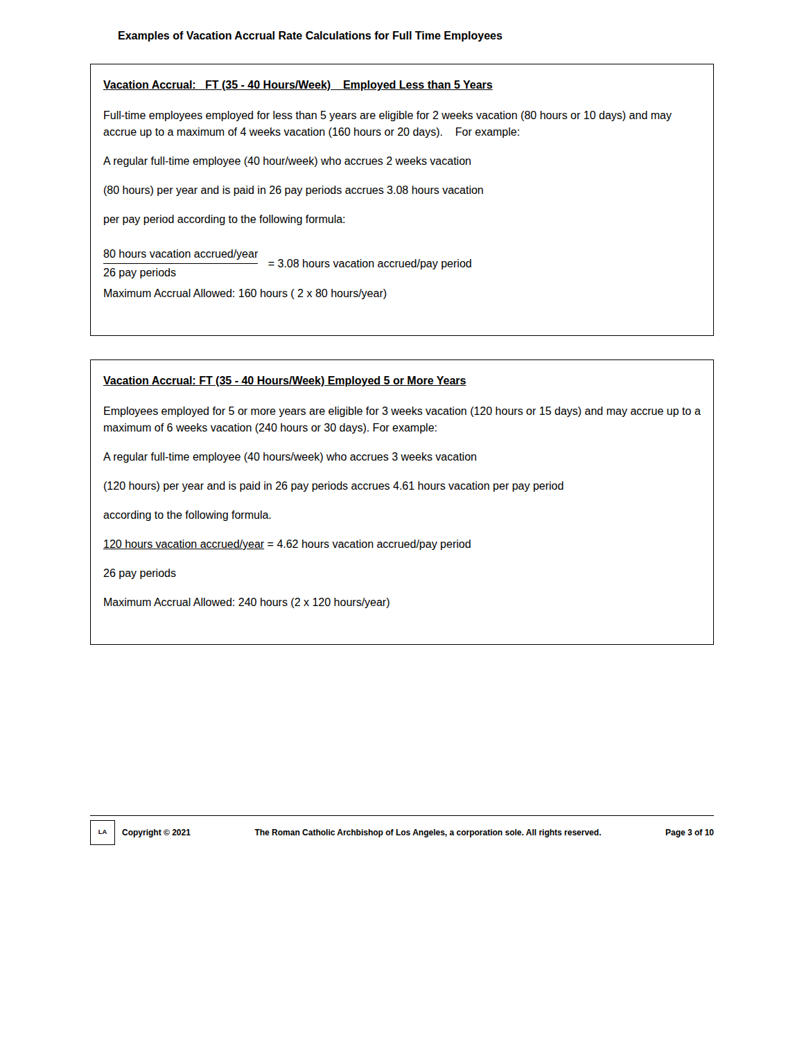Examples of Vacation Accrual Rate Calculations for Full Time Employees
Vacation Accrual: FT (35 - 40 Hours/Week) Employed Less than 5 Years
Full-time employees employed for less than 5 years are eligible for 2 weeks vacation (80 hours or 10 days) and may accrue up to a maximum of 4 weeks vacation (160 hours or 20 days). For example:
A regular full-time employee (40 hour/week) who accrues 2 weeks vacation
(80 hours) per year and is paid in 26 pay periods accrues 3.08 hours vacation
per pay period according to the following formula:
80 hours vacation accrued/year 26 pay periods = 3.08 hours vacation accrued/pay period
Maximum Accrual Allowed: 160 hours ( 2 x 80 hours/year)
Vacation Accrual: FT (35 - 40 Hours/Week) Employed 5 or More Years
Employees employed for 5 or more years are eligible for 3 weeks vacation (120 hours or 15 days) and may accrue up to a maximum of 6 weeks vacation (240 hours or 30 days). For example:
A regular full-time employee (40 hours/week) who accrues 3 weeks vacation
(120 hours) per year and is paid in 26 pay periods accrues 4.61 hours vacation per pay period
according to the following formula.
120 hours vacation accrued/year = 4.62 hours vacation accrued/pay period
26 pay periods
Maximum Accrual Allowed: 240 hours (2 x 120 hours/year)
LA
Copyright © 2021 The Roman Catholic Archbishop of Los Angeles, a corporation sole. All rights reserved. Page 3 of 10